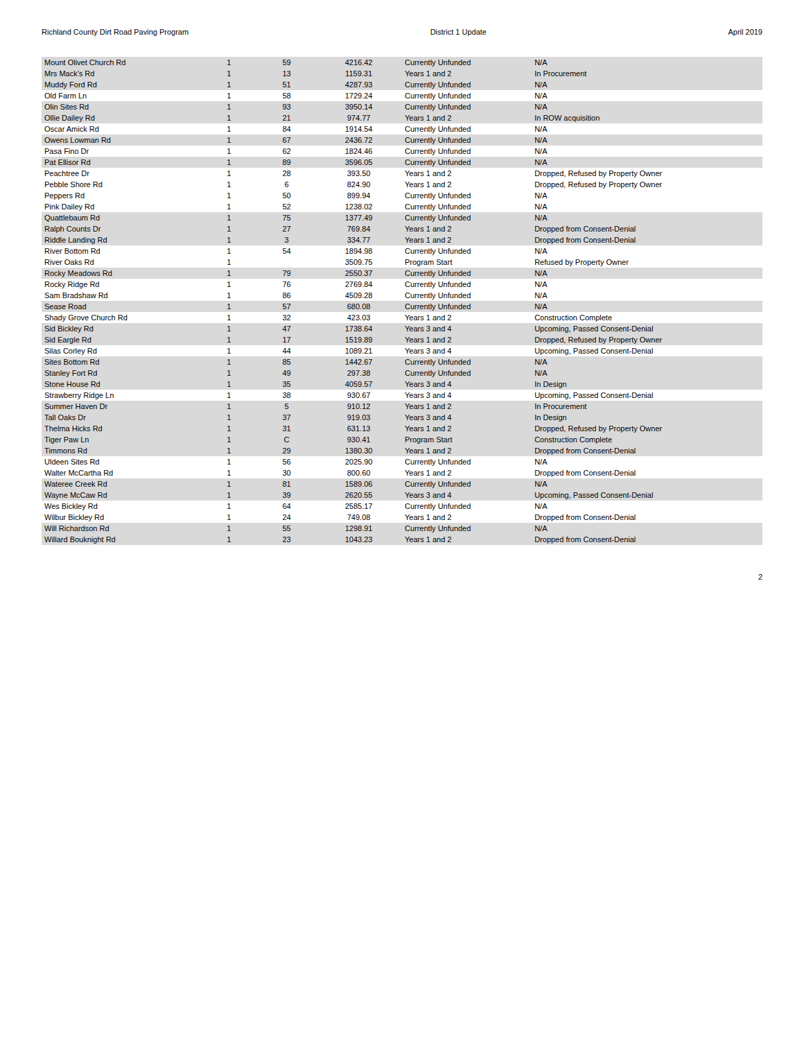Richland County Dirt Road Paving Program
District 1 Update
April 2019
| Mount Olivet Church Rd | 1 | 59 | 4216.42 | Currently Unfunded | N/A |
| Mrs Mack's Rd | 1 | 13 | 1159.31 | Years 1 and 2 | In Procurement |
| Muddy Ford Rd | 1 | 51 | 4287.93 | Currently Unfunded | N/A |
| Old Farm Ln | 1 | 58 | 1729.24 | Currently Unfunded | N/A |
| Olin Sites Rd | 1 | 93 | 3950.14 | Currently Unfunded | N/A |
| Ollie Dailey Rd | 1 | 21 | 974.77 | Years 1 and 2 | In ROW acquisition |
| Oscar Amick Rd | 1 | 84 | 1914.54 | Currently Unfunded | N/A |
| Owens Lowman Rd | 1 | 67 | 2436.72 | Currently Unfunded | N/A |
| Pasa Fino Dr | 1 | 62 | 1824.46 | Currently Unfunded | N/A |
| Pat Ellisor Rd | 1 | 89 | 3596.05 | Currently Unfunded | N/A |
| Peachtree Dr | 1 | 28 | 393.50 | Years 1 and 2 | Dropped, Refused by Property Owner |
| Pebble Shore Rd | 1 | 6 | 824.90 | Years 1 and 2 | Dropped, Refused by Property Owner |
| Peppers Rd | 1 | 50 | 899.94 | Currently Unfunded | N/A |
| Pink Dailey Rd | 1 | 52 | 1238.02 | Currently Unfunded | N/A |
| Quattlebaum Rd | 1 | 75 | 1377.49 | Currently Unfunded | N/A |
| Ralph Counts Dr | 1 | 27 | 769.84 | Years 1 and 2 | Dropped from Consent-Denial |
| Riddle Landing Rd | 1 | 3 | 334.77 | Years 1 and 2 | Dropped from Consent-Denial |
| River Bottom Rd | 1 | 54 | 1894.98 | Currently Unfunded | N/A |
| River Oaks Rd | 1 | | 3509.75 | Program Start | Refused by Property Owner |
| Rocky Meadows Rd | 1 | 79 | 2550.37 | Currently Unfunded | N/A |
| Rocky Ridge Rd | 1 | 76 | 2769.84 | Currently Unfunded | N/A |
| Sam Bradshaw Rd | 1 | 86 | 4509.28 | Currently Unfunded | N/A |
| Sease Road | 1 | 57 | 680.08 | Currently Unfunded | N/A |
| Shady Grove Church Rd | 1 | 32 | 423.03 | Years 1 and 2 | Construction Complete |
| Sid Bickley Rd | 1 | 47 | 1738.64 | Years 3 and 4 | Upcoming, Passed Consent-Denial |
| Sid Eargle Rd | 1 | 17 | 1519.89 | Years 1 and 2 | Dropped, Refused by Property Owner |
| Silas Corley Rd | 1 | 44 | 1089.21 | Years 3 and 4 | Upcoming, Passed Consent-Denial |
| Sites Bottom Rd | 1 | 85 | 1442.67 | Currently Unfunded | N/A |
| Stanley Fort Rd | 1 | 49 | 297.38 | Currently Unfunded | N/A |
| Stone House Rd | 1 | 35 | 4059.57 | Years 3 and 4 | In Design |
| Strawberry Ridge Ln | 1 | 38 | 930.67 | Years 3 and 4 | Upcoming, Passed Consent-Denial |
| Summer Haven Dr | 1 | 5 | 910.12 | Years 1 and 2 | In Procurement |
| Tall Oaks Dr | 1 | 37 | 919.03 | Years 3 and 4 | In Design |
| Thelma Hicks Rd | 1 | 31 | 631.13 | Years 1 and 2 | Dropped, Refused by Property Owner |
| Tiger Paw Ln | 1 | C | 930.41 | Program Start | Construction Complete |
| Timmons Rd | 1 | 29 | 1380.30 | Years 1 and 2 | Dropped from Consent-Denial |
| Uldeen Sites Rd | 1 | 56 | 2025.90 | Currently Unfunded | N/A |
| Walter McCartha Rd | 1 | 30 | 800.60 | Years 1 and 2 | Dropped from Consent-Denial |
| Wateree Creek Rd | 1 | 81 | 1589.06 | Currently Unfunded | N/A |
| Wayne McCaw Rd | 1 | 39 | 2620.55 | Years 3 and 4 | Upcoming, Passed Consent-Denial |
| Wes Bickley Rd | 1 | 64 | 2585.17 | Currently Unfunded | N/A |
| Wilbur Bickley Rd | 1 | 24 | 749.08 | Years 1 and 2 | Dropped from Consent-Denial |
| Will Richardson Rd | 1 | 55 | 1298.91 | Currently Unfunded | N/A |
| Willard Bouknight Rd | 1 | 23 | 1043.23 | Years 1 and 2 | Dropped from Consent-Denial |
2